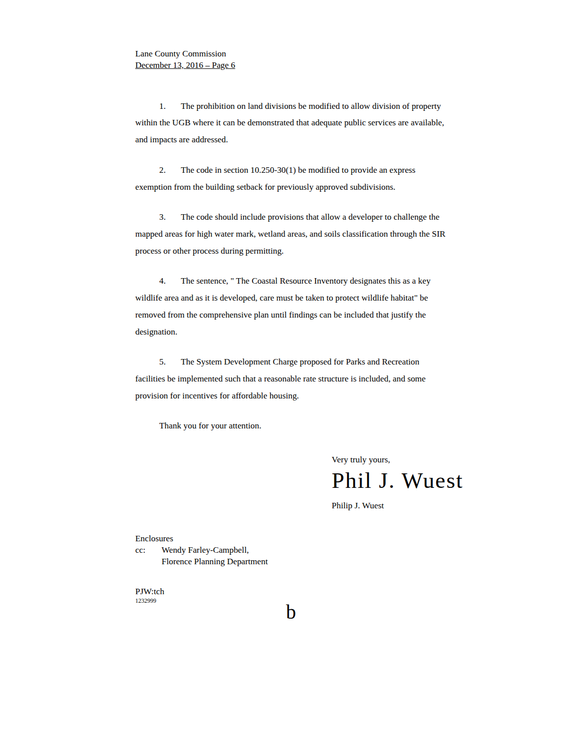Lane County Commission
December 13, 2016 – Page 6
1. The prohibition on land divisions be modified to allow division of property within the UGB where it can be demonstrated that adequate public services are available, and impacts are addressed.
2. The code in section 10.250-30(1) be modified to provide an express exemption from the building setback for previously approved subdivisions.
3. The code should include provisions that allow a developer to challenge the mapped areas for high water mark, wetland areas, and soils classification through the SIR process or other process during permitting.
4. The sentence, " The Coastal Resource Inventory designates this as a key wildlife area and as it is developed, care must be taken to protect wildlife habitat" be removed from the comprehensive plan until findings can be included that justify the designation.
5. The System Development Charge proposed for Parks and Recreation facilities be implemented such that a reasonable rate structure is included, and some provision for incentives for affordable housing.
Thank you for your attention.
Very truly yours,
Phil J. Wuest
Philip J. Wuest
Enclosures
cc:
Wendy Farley-Campbell,
Florence Planning Department
PJW:tch
1232999
b